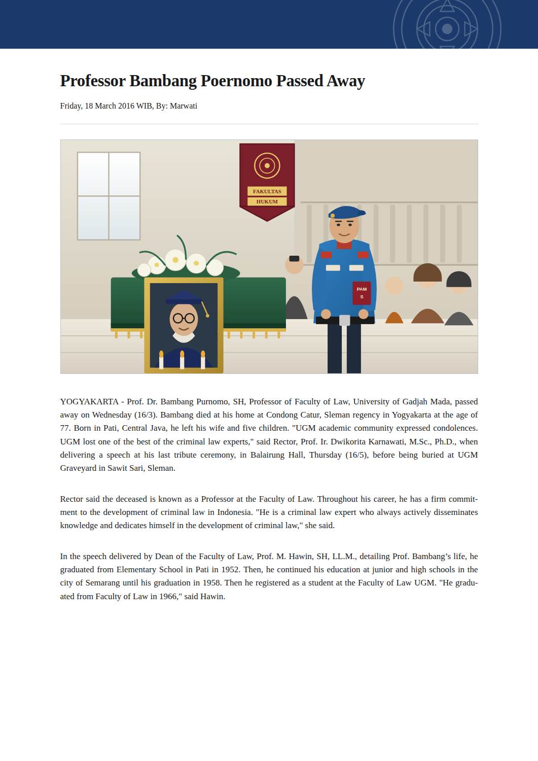GADJAH MADA
Professor Bambang Poernomo Passed Away
Friday, 18 March 2016 WIB, By: Marwati
FAKULTAS HUKUM PAM S
YOGYAKARTA - Prof. Dr. Bambang Purnomo, SH, Professor of Faculty of Law, University of Gadjah Mada, passed away on Wednesday (16/3). Bambang died at his home at Condong Catur, Sleman regency in Yogyakarta at the age of 77. Born in Pati, Central Java, he left his wife and five children. "UGM academic community expressed condolences. UGM lost one of the best of the criminal law experts," said Rector, Prof. Ir. Dwikorita Karnawati, M.Sc., Ph.D., when delivering a speech at his last tribute ceremony, in Balairung Hall, Thursday (16/5), before being buried at UGM Graveyard in Sawit Sari, Sleman.
Rector said the deceased is known as a Professor at the Faculty of Law. Throughout his career, he has a firm commitment to the development of criminal law in Indonesia. "He is a criminal law expert who always actively disseminates knowledge and dedicates himself in the development of criminal law," she said.
In the speech delivered by Dean of the Faculty of Law, Prof. M. Hawin, SH, LL.M., detailing Prof. Bambang’s life, he graduated from Elementary School in Pati in 1952. Then, he continued his education at junior and high schools in the city of Semarang until his graduation in 1958. Then he registered as a student at the Faculty of Law UGM. "He graduated from Faculty of Law in 1966," said Hawin.